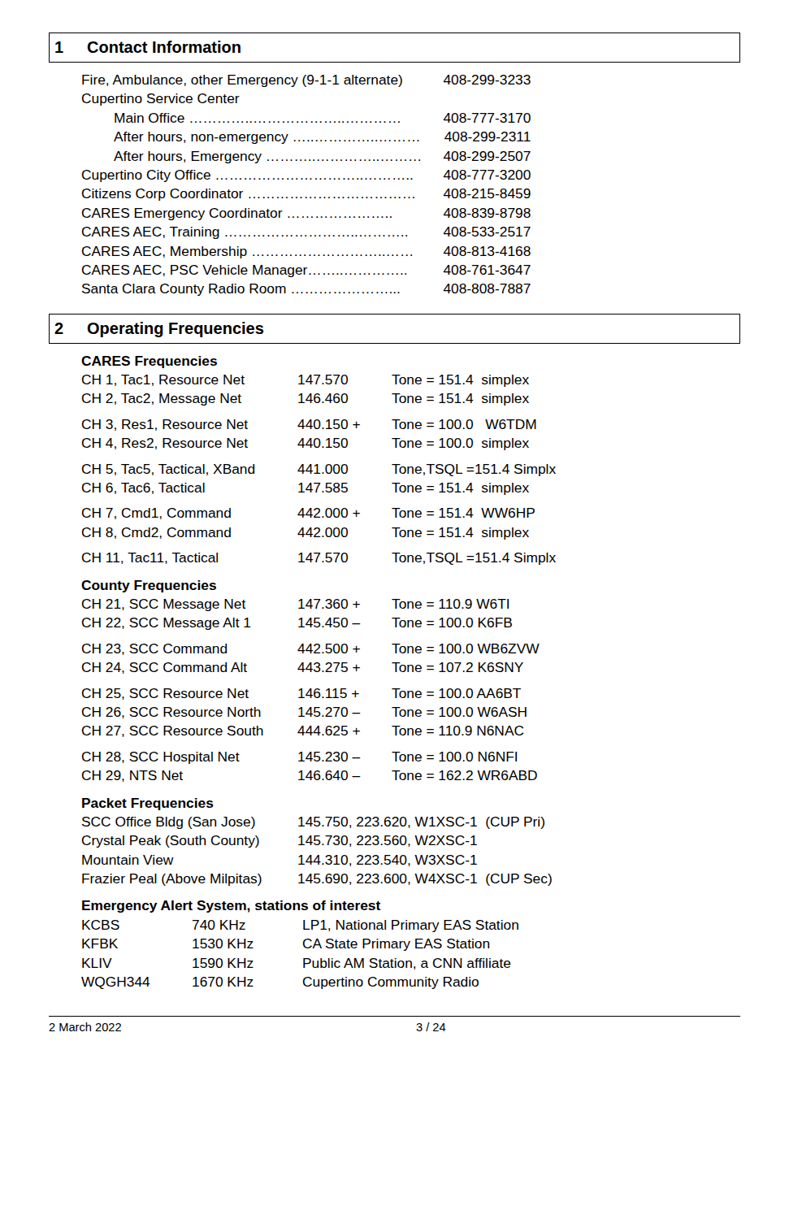1 Contact Information
| Fire, Ambulance, other Emergency (9-1-1 alternate) | 408-299-3233 |
| Cupertino Service Center | |
| Main Office …………..………………..………… | 408-777-3170 |
| After hours, non-emergency …..…………..……… | 408-299-2311 |
| After hours, Emergency ………..…………..……… | 408-299-2507 |
| Cupertino City Office …………………………..……….. | 408-777-3200 |
| Citizens Corp Coordinator ……………………………… | 408-215-8459 |
| CARES Emergency Coordinator ………………….. | 408-839-8798 |
| CARES AEC, Training ………………………..……….. | 408-533-2517 |
| CARES AEC, Membership ………………………..…… | 408-813-4168 |
| CARES AEC, PSC Vehicle Manager……..………….. | 408-761-3647 |
| Santa Clara County Radio Room …………………... | 408-808-7887 |
2 Operating Frequencies
CARES Frequencies
| CH 1, Tac1, Resource Net | 147.570 | Tone = 151.4 simplex |
| CH 2, Tac2, Message Net | 146.460 | Tone = 151.4 simplex |
| CH 3, Res1, Resource Net | 440.150 + | Tone = 100.0 W6TDM |
| CH 4, Res2, Resource Net | 440.150 | Tone = 100.0 simplex |
| CH 5, Tac5, Tactical, XBand | 441.000 | Tone,TSQL =151.4 Simplx |
| CH 6, Tac6, Tactical | 147.585 | Tone = 151.4 simplex |
| CH 7, Cmd1, Command | 442.000 + | Tone = 151.4 WW6HP |
| CH 8, Cmd2, Command | 442.000 | Tone = 151.4 simplex |
| CH 11, Tac11, Tactical | 147.570 | Tone,TSQL =151.4 Simplx |
County Frequencies
| CH 21, SCC Message Net | 147.360 + | Tone = 110.9 W6TI |
| CH 22, SCC Message Alt 1 | 145.450 – | Tone = 100.0 K6FB |
| CH 23, SCC Command | 442.500 + | Tone = 100.0 WB6ZVW |
| CH 24, SCC Command Alt | 443.275 + | Tone = 107.2 K6SNY |
| CH 25, SCC Resource Net | 146.115 + | Tone = 100.0 AA6BT |
| CH 26, SCC Resource North | 145.270 – | Tone = 100.0 W6ASH |
| CH 27, SCC Resource South | 444.625 + | Tone = 110.9 N6NAC |
| CH 28, SCC Hospital Net | 145.230 – | Tone = 100.0 N6NFI |
| CH 29, NTS Net | 146.640 – | Tone = 162.2 WR6ABD |
Packet Frequencies
| SCC Office Bldg (San Jose) | 145.750, 223.620, W1XSC-1 (CUP Pri) |
| Crystal Peak (South County) | 145.730, 223.560, W2XSC-1 |
| Mountain View | 144.310, 223.540, W3XSC-1 |
| Frazier Peal (Above Milpitas) | 145.690, 223.600, W4XSC-1 (CUP Sec) |
Emergency Alert System, stations of interest
| KCBS | 740 KHz | LP1, National Primary EAS Station |
| KFBK | 1530 KHz | CA State Primary EAS Station |
| KLIV | 1590 KHz | Public AM Station, a CNN affiliate |
| WQGH344 | 1670 KHz | Cupertino Community Radio |
2 March 2022 3 / 24